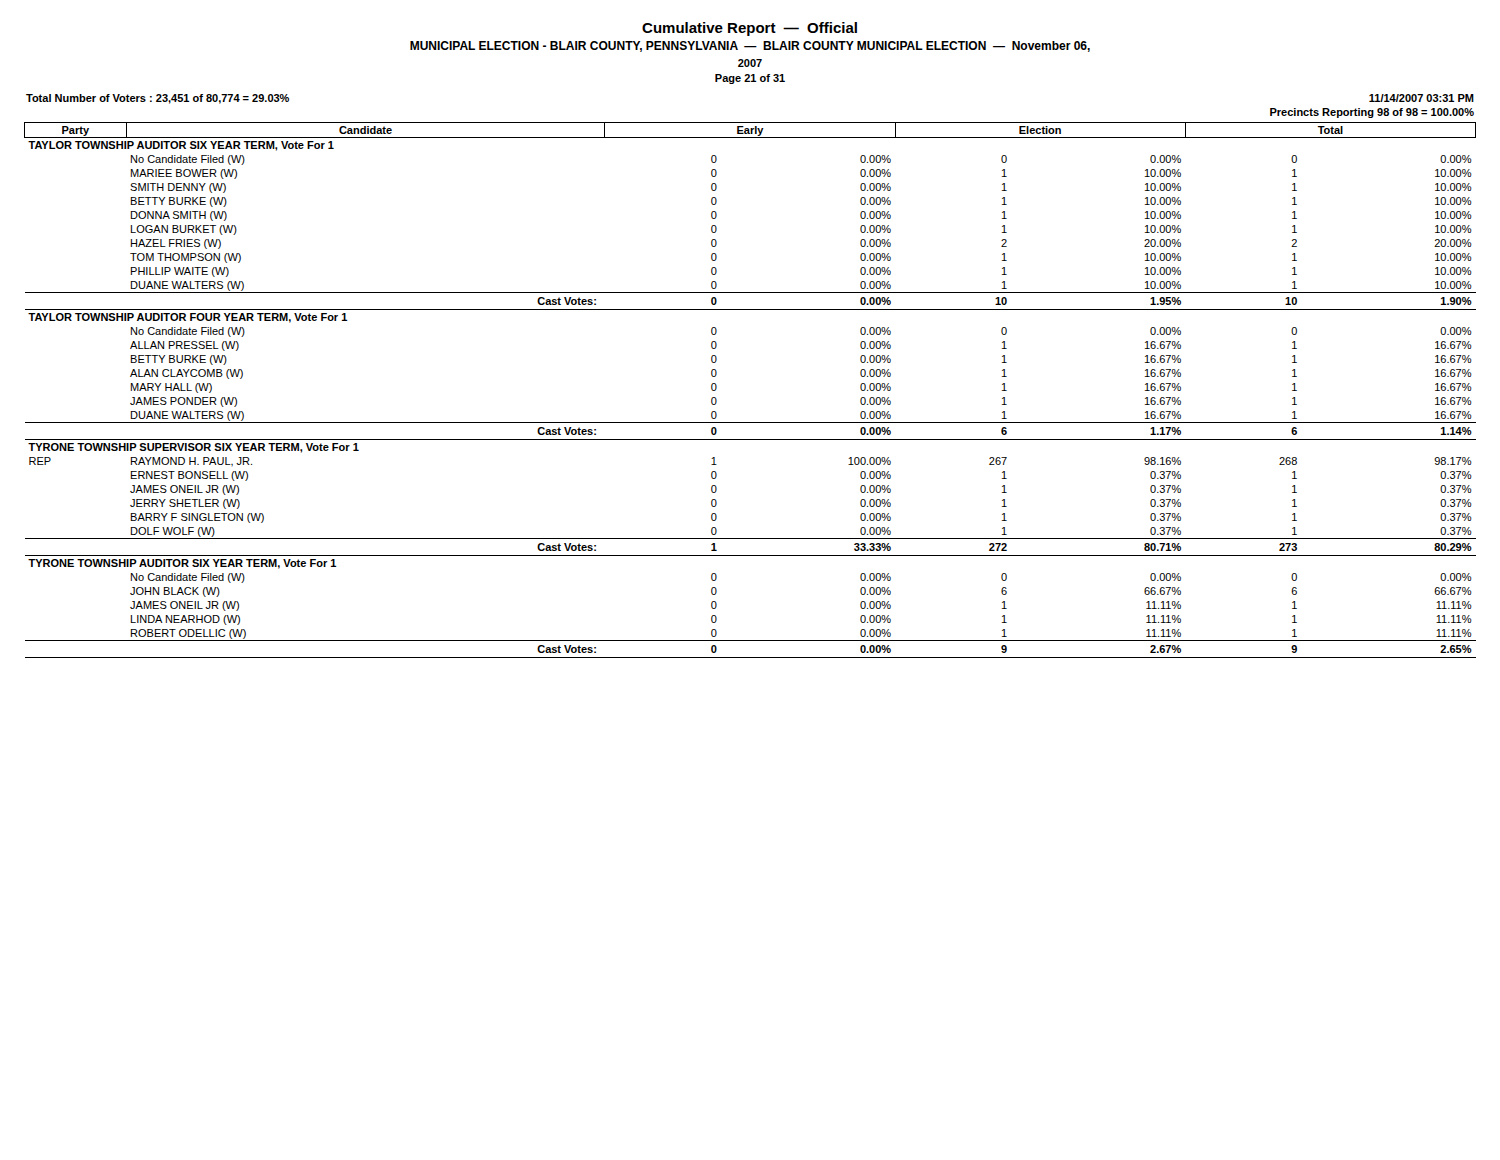Cumulative Report — Official
MUNICIPAL ELECTION - BLAIR COUNTY, PENNSYLVANIA — BLAIR COUNTY MUNICIPAL ELECTION — November 06,
2007
Page 21 of 31
| Total Number of Voters : 23,451 of 80,774 = 29.03% | 11/14/2007 03:31 PM |
| | Precincts Reporting 98 of 98 = 100.00% |
| Party | Candidate | Early | Election | Total |
| --- | --- | --- | --- | --- |
| TAYLOR TOWNSHIP AUDITOR SIX YEAR TERM, Vote For 1 |
| | No Candidate Filed (W) | 0 | 0.00% | 0 | 0.00% | 0 | 0.00% |
| | MARIEE BOWER (W) | 0 | 0.00% | 1 | 10.00% | 1 | 10.00% |
| | SMITH DENNY (W) | 0 | 0.00% | 1 | 10.00% | 1 | 10.00% |
| | BETTY BURKE (W) | 0 | 0.00% | 1 | 10.00% | 1 | 10.00% |
| | DONNA SMITH (W) | 0 | 0.00% | 1 | 10.00% | 1 | 10.00% |
| | LOGAN BURKET (W) | 0 | 0.00% | 1 | 10.00% | 1 | 10.00% |
| | HAZEL FRIES (W) | 0 | 0.00% | 2 | 20.00% | 2 | 20.00% |
| | TOM THOMPSON (W) | 0 | 0.00% | 1 | 10.00% | 1 | 10.00% |
| | PHILLIP WAITE (W) | 0 | 0.00% | 1 | 10.00% | 1 | 10.00% |
| | DUANE WALTERS (W) | 0 | 0.00% | 1 | 10.00% | 1 | 10.00% |
| | Cast Votes: | 0 | 0.00% | 10 | 1.95% | 10 | 1.90% |
| TAYLOR TOWNSHIP AUDITOR FOUR YEAR TERM, Vote For 1 |
| | No Candidate Filed (W) | 0 | 0.00% | 0 | 0.00% | 0 | 0.00% |
| | ALLAN PRESSEL (W) | 0 | 0.00% | 1 | 16.67% | 1 | 16.67% |
| | BETTY BURKE (W) | 0 | 0.00% | 1 | 16.67% | 1 | 16.67% |
| | ALAN CLAYCOMB (W) | 0 | 0.00% | 1 | 16.67% | 1 | 16.67% |
| | MARY HALL (W) | 0 | 0.00% | 1 | 16.67% | 1 | 16.67% |
| | JAMES PONDER (W) | 0 | 0.00% | 1 | 16.67% | 1 | 16.67% |
| | DUANE WALTERS (W) | 0 | 0.00% | 1 | 16.67% | 1 | 16.67% |
| | Cast Votes: | 0 | 0.00% | 6 | 1.17% | 6 | 1.14% |
| TYRONE TOWNSHIP SUPERVISOR SIX YEAR TERM, Vote For 1 |
| REP | RAYMOND H. PAUL, JR. | 1 | 100.00% | 267 | 98.16% | 268 | 98.17% |
| | ERNEST BONSELL (W) | 0 | 0.00% | 1 | 0.37% | 1 | 0.37% |
| | JAMES ONEIL JR (W) | 0 | 0.00% | 1 | 0.37% | 1 | 0.37% |
| | JERRY SHETLER (W) | 0 | 0.00% | 1 | 0.37% | 1 | 0.37% |
| | BARRY F SINGLETON (W) | 0 | 0.00% | 1 | 0.37% | 1 | 0.37% |
| | DOLF WOLF (W) | 0 | 0.00% | 1 | 0.37% | 1 | 0.37% |
| | Cast Votes: | 1 | 33.33% | 272 | 80.71% | 273 | 80.29% |
| TYRONE TOWNSHIP AUDITOR SIX YEAR TERM, Vote For 1 |
| | No Candidate Filed (W) | 0 | 0.00% | 0 | 0.00% | 0 | 0.00% |
| | JOHN BLACK (W) | 0 | 0.00% | 6 | 66.67% | 6 | 66.67% |
| | JAMES ONEIL JR (W) | 0 | 0.00% | 1 | 11.11% | 1 | 11.11% |
| | LINDA NEARHOD (W) | 0 | 0.00% | 1 | 11.11% | 1 | 11.11% |
| | ROBERT ODELLIC (W) | 0 | 0.00% | 1 | 11.11% | 1 | 11.11% |
| | Cast Votes: | 0 | 0.00% | 9 | 2.67% | 9 | 2.65% |